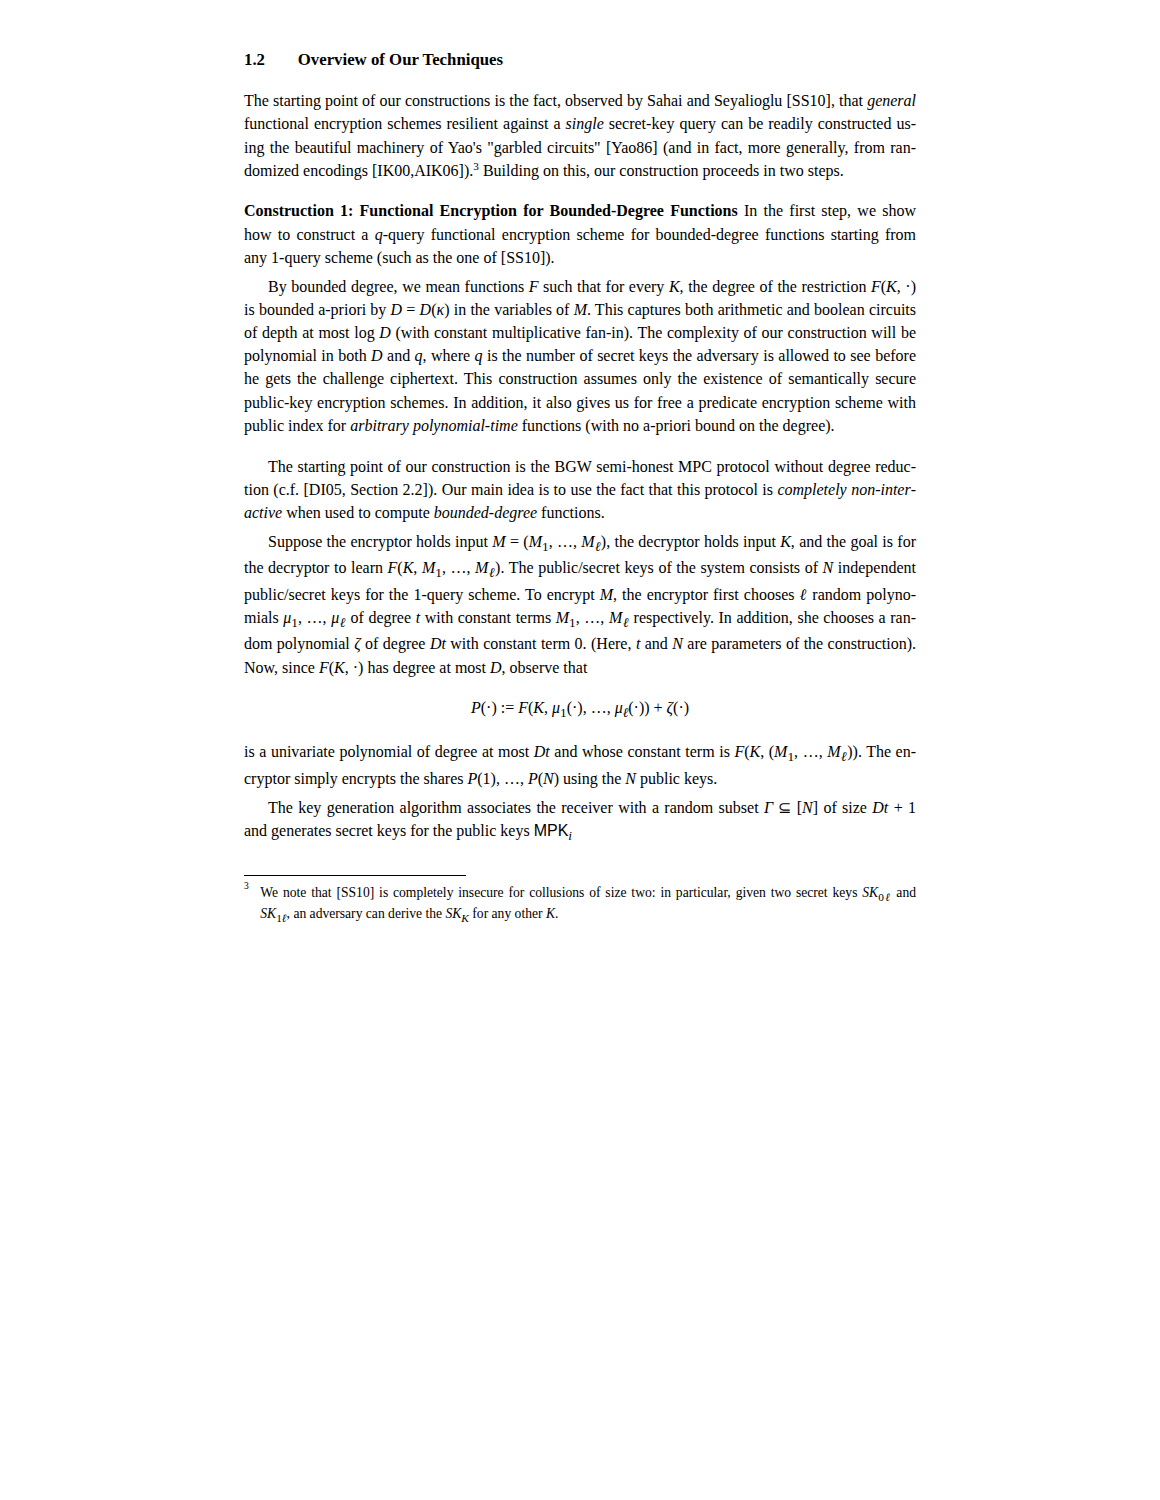1.2 Overview of Our Techniques
The starting point of our constructions is the fact, observed by Sahai and Seyalioglu [SS10], that general functional encryption schemes resilient against a single secret-key query can be readily constructed using the beautiful machinery of Yao's "garbled circuits" [Yao86] (and in fact, more generally, from randomized encodings [IK00,AIK06]).3 Building on this, our construction proceeds in two steps.
Construction 1: Functional Encryption for Bounded-Degree Functions In the first step, we show how to construct a q-query functional encryption scheme for bounded-degree functions starting from any 1-query scheme (such as the one of [SS10]).
By bounded degree, we mean functions F such that for every K, the degree of the restriction F(K, ·) is bounded a-priori by D = D(κ) in the variables of M. This captures both arithmetic and boolean circuits of depth at most log D (with constant multiplicative fan-in). The complexity of our construction will be polynomial in both D and q, where q is the number of secret keys the adversary is allowed to see before he gets the challenge ciphertext. This construction assumes only the existence of semantically secure public-key encryption schemes. In addition, it also gives us for free a predicate encryption scheme with public index for arbitrary polynomial-time functions (with no a-priori bound on the degree).
The starting point of our construction is the BGW semi-honest MPC protocol without degree reduction (c.f. [DI05, Section 2.2]). Our main idea is to use the fact that this protocol is completely non-interactive when used to compute bounded-degree functions.
Suppose the encryptor holds input M = (M1, …, Mℓ), the decryptor holds input K, and the goal is for the decryptor to learn F(K, M1, …, Mℓ). The public/secret keys of the system consists of N independent public/secret keys for the 1-query scheme. To encrypt M, the encryptor first chooses ℓ random polynomials μ1, …, μℓ of degree t with constant terms M1, …, Mℓ respectively. In addition, she chooses a random polynomial ζ of degree Dt with constant term 0. (Here, t and N are parameters of the construction). Now, since F(K, ·) has degree at most D, observe that
P(·) := F(K, μ1(·), …, μℓ(·)) + ζ(·)
is a univariate polynomial of degree at most Dt and whose constant term is F(K, (M1, …, Mℓ)). The encryptor simply encrypts the shares P(1), …, P(N) using the N public keys.
The key generation algorithm associates the receiver with a random subset Γ ⊆ [N] of size Dt + 1 and generates secret keys for the public keys MPKi
3 We note that [SS10] is completely insecure for collusions of size two: in particular, given two secret keys SK0ℓ and SK1ℓ, an adversary can derive the SKK for any other K.